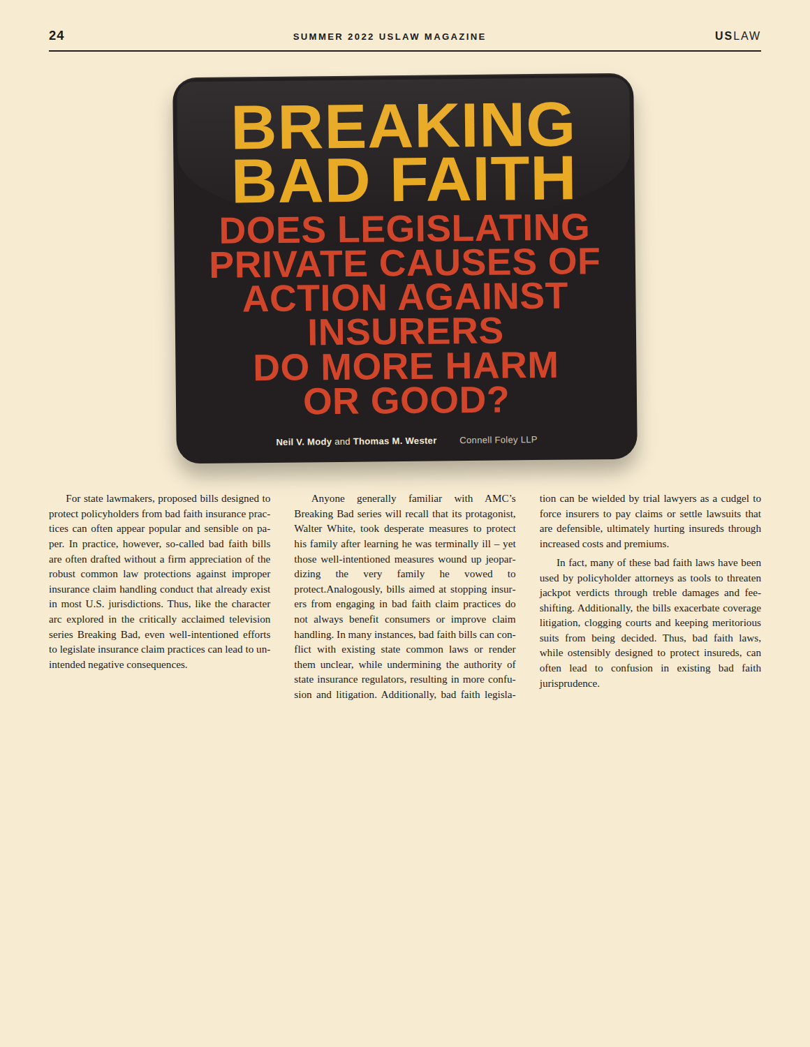24
SUMMER 2022 USLAW MAGAZINE
US LAW
Breaking Bad Faith
Does legislating private causes of action against insurers do more harm or good?
Neil V. Mody and Thomas M. Wester Connell Foley LLP
For state lawmakers, proposed bills designed to protect policyholders from bad faith insurance practices can often appear popular and sensible on paper. In practice, however, so-called bad faith bills are often drafted without a firm appreciation of the robust common law protections against improper insurance claim handling conduct that already exist in most U.S. jurisdictions. Thus, like the character arc explored in the critically acclaimed television series Breaking Bad, even well-intentioned efforts to legislate insurance claim practices can lead to unintended negative consequences.
Anyone generally familiar with AMC’s Breaking Bad series will recall that its protagonist, Walter White, took desperate measures to protect his family after learning he was terminally ill – yet those well-intentioned measures wound up jeopardizing the very family he vowed to protect.Analogously, bills aimed at stopping insurers from engaging in bad faith claim practices do not always benefit consumers or improve claim handling. In many instances, bad faith bills can conflict with existing state common laws or render them unclear, while undermining the authority of state insurance regulators, resulting in more confusion and litigation. Additionally, bad faith legislation can be wielded by trial lawyers as a cudgel to force insurers to pay claims or settle lawsuits that are defensible, ultimately hurting insureds through increased costs and premiums.
In fact, many of these bad faith laws have been used by policyholder attorneys as tools to threaten jackpot verdicts through treble damages and fee-shifting. Additionally, the bills exacerbate coverage litigation, clogging courts and keeping meritorious suits from being decided. Thus, bad faith laws, while ostensibly designed to protect insureds, can often lead to confusion in existing bad faith jurisprudence.